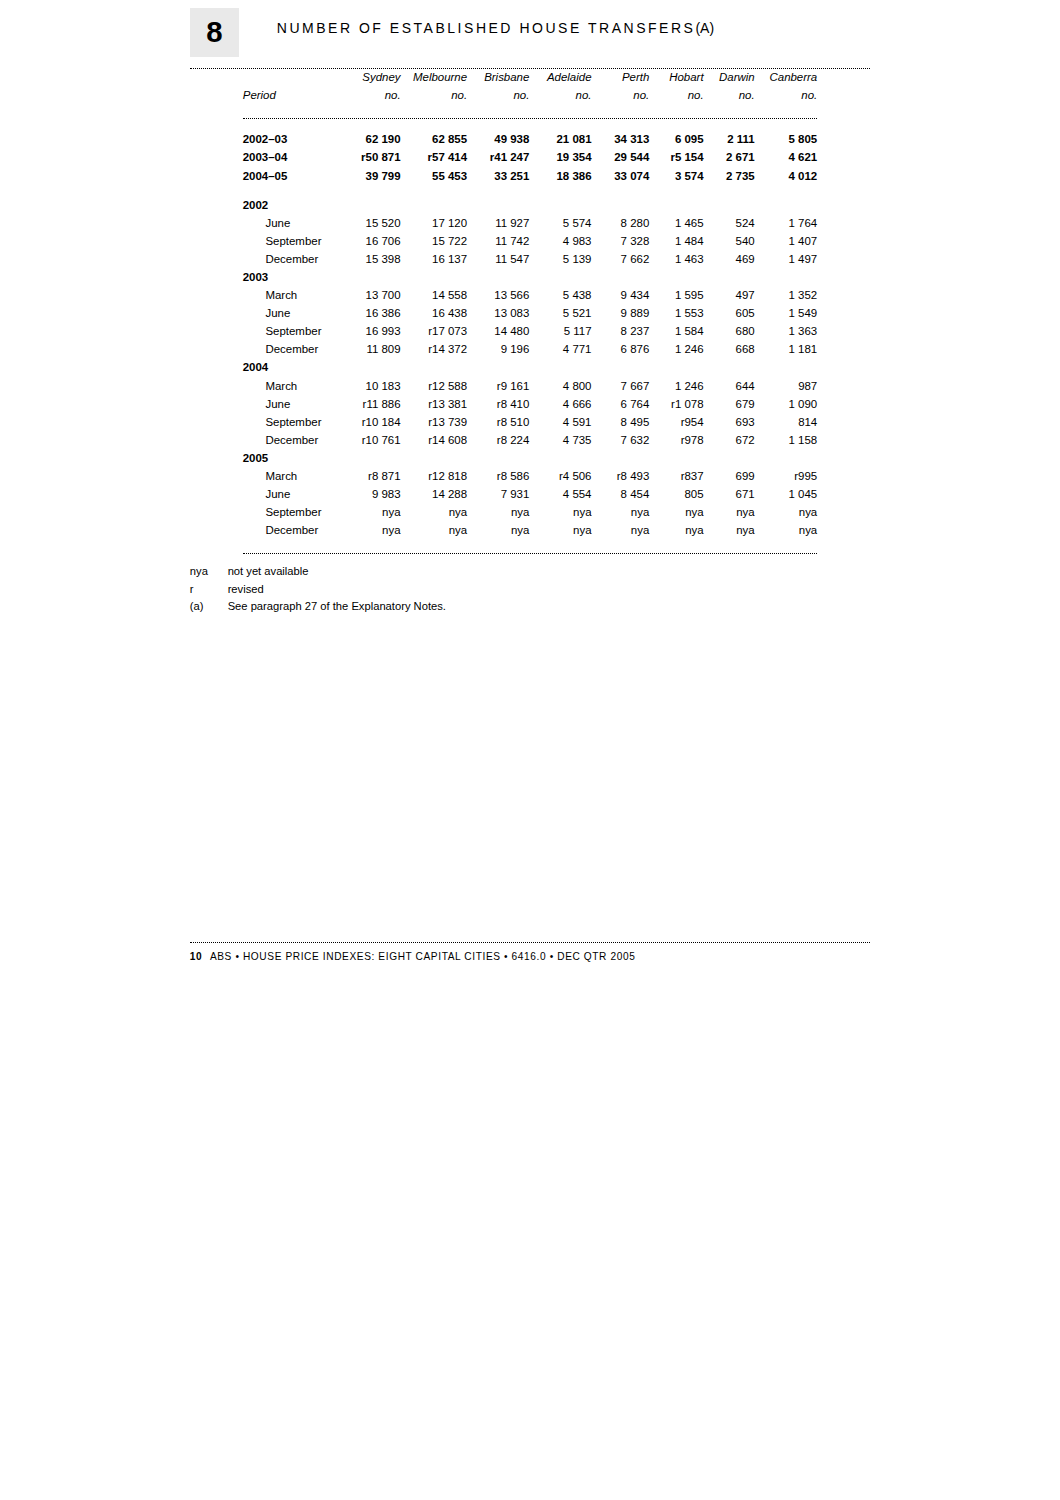8
Number of Established House Transfers(a)
Number of established house transfers by capital city and period
| | Sydney | Melbourne | Brisbane | Adelaide | Perth | Hobart | Darwin | Canberra |
| --- | --- | --- | --- | --- | --- | --- | --- | --- |
| Period | no. | no. | no. | no. | no. | no. | no. | no. |
| 2002–03 | 62 190 | 62 855 | 49 938 | 21 081 | 34 313 | 6 095 | 2 111 | 5 805 |
| 2003–04 | r50 871 | r57 414 | r41 247 | 19 354 | 29 544 | r5 154 | 2 671 | 4 621 |
| 2004–05 | 39 799 | 55 453 | 33 251 | 18 386 | 33 074 | 3 574 | 2 735 | 4 012 |
| 2002 | |
| June | 15 520 | 17 120 | 11 927 | 5 574 | 8 280 | 1 465 | 524 | 1 764 |
| September | 16 706 | 15 722 | 11 742 | 4 983 | 7 328 | 1 484 | 540 | 1 407 |
| December | 15 398 | 16 137 | 11 547 | 5 139 | 7 662 | 1 463 | 469 | 1 497 |
| 2003 | |
| March | 13 700 | 14 558 | 13 566 | 5 438 | 9 434 | 1 595 | 497 | 1 352 |
| June | 16 386 | 16 438 | 13 083 | 5 521 | 9 889 | 1 553 | 605 | 1 549 |
| September | 16 993 | r17 073 | 14 480 | 5 117 | 8 237 | 1 584 | 680 | 1 363 |
| December | 11 809 | r14 372 | 9 196 | 4 771 | 6 876 | 1 246 | 668 | 1 181 |
| 2004 | |
| March | 10 183 | r12 588 | r9 161 | 4 800 | 7 667 | 1 246 | 644 | 987 |
| June | r11 886 | r13 381 | r8 410 | 4 666 | 6 764 | r1 078 | 679 | 1 090 |
| September | r10 184 | r13 739 | r8 510 | 4 591 | 8 495 | r954 | 693 | 814 |
| December | r10 761 | r14 608 | r8 224 | 4 735 | 7 632 | r978 | 672 | 1 158 |
| 2005 | |
| March | r8 871 | r12 818 | r8 586 | r4 506 | r8 493 | r837 | 699 | r995 |
| June | 9 983 | 14 288 | 7 931 | 4 554 | 8 454 | 805 | 671 | 1 045 |
| September | nya | nya | nya | nya | nya | nya | nya | nya |
| December | nya | nya | nya | nya | nya | nya | nya | nya |
nya
not yet available
r
revised
(a)
See paragraph 27 of the Explanatory Notes.
10 ABS • HOUSE PRICE INDEXES: EIGHT CAPITAL CITIES • 6416.0 • DEC QTR 2005